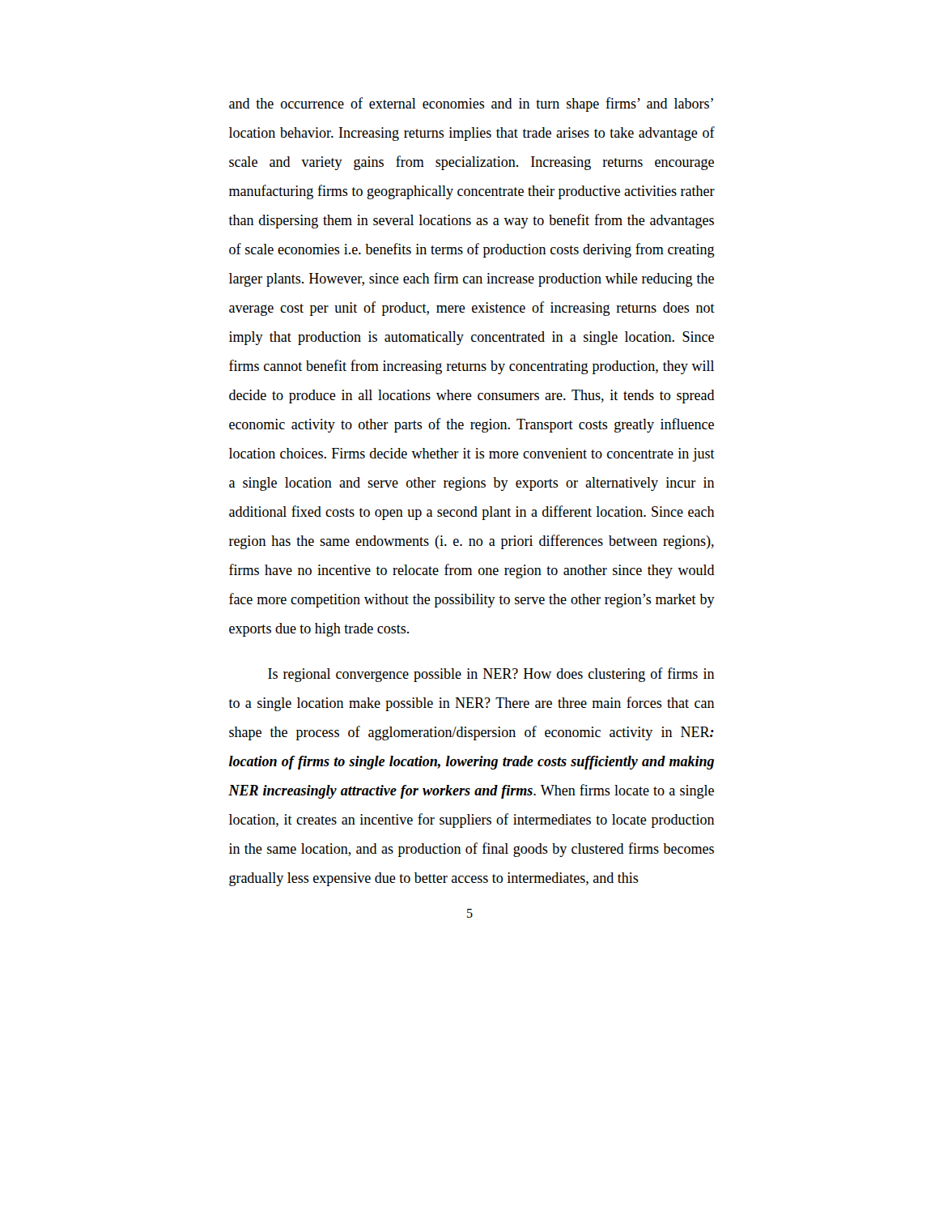and the occurrence of external economies and in turn shape firms’ and labors’ location behavior. Increasing returns implies that trade arises to take advantage of scale and variety gains from specialization. Increasing returns encourage manufacturing firms to geographically concentrate their productive activities rather than dispersing them in several locations as a way to benefit from the advantages of scale economies i.e. benefits in terms of production costs deriving from creating larger plants. However, since each firm can increase production while reducing the average cost per unit of product, mere existence of increasing returns does not imply that production is automatically concentrated in a single location. Since firms cannot benefit from increasing returns by concentrating production, they will decide to produce in all locations where consumers are. Thus, it tends to spread economic activity to other parts of the region. Transport costs greatly influence location choices. Firms decide whether it is more convenient to concentrate in just a single location and serve other regions by exports or alternatively incur in additional fixed costs to open up a second plant in a different location. Since each region has the same endowments (i. e. no a priori differences between regions), firms have no incentive to relocate from one region to another since they would face more competition without the possibility to serve the other region’s market by exports due to high trade costs.
Is regional convergence possible in NER? How does clustering of firms in to a single location make possible in NER? There are three main forces that can shape the process of agglomeration/dispersion of economic activity in NER: location of firms to single location, lowering trade costs sufficiently and making NER increasingly attractive for workers and firms. When firms locate to a single location, it creates an incentive for suppliers of intermediates to locate production in the same location, and as production of final goods by clustered firms becomes gradually less expensive due to better access to intermediates, and this
5